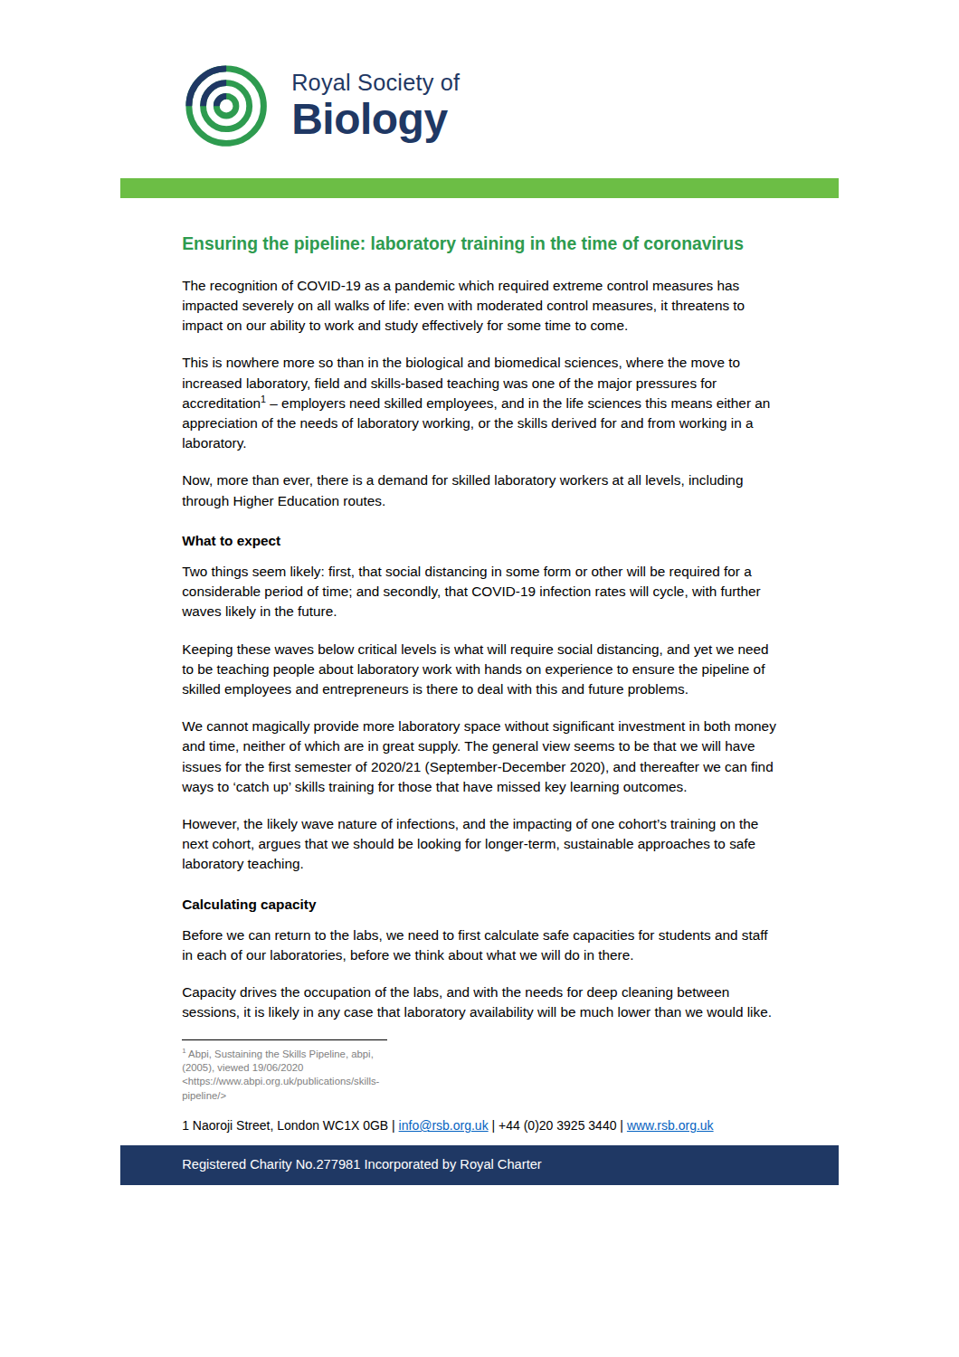Royal Society of
Biology
Ensuring the pipeline: laboratory training in the time of coronavirus
The recognition of COVID-19 as a pandemic which required extreme control measures has impacted severely on all walks of life: even with moderated control measures, it threatens to impact on our ability to work and study effectively for some time to come.
This is nowhere more so than in the biological and biomedical sciences, where the move to increased laboratory, field and skills-based teaching was one of the major pressures for accreditation1 – employers need skilled employees, and in the life sciences this means either an appreciation of the needs of laboratory working, or the skills derived for and from working in a laboratory.
Now, more than ever, there is a demand for skilled laboratory workers at all levels, including through Higher Education routes.
What to expect
Two things seem likely: first, that social distancing in some form or other will be required for a considerable period of time; and secondly, that COVID-19 infection rates will cycle, with further waves likely in the future.
Keeping these waves below critical levels is what will require social distancing, and yet we need to be teaching people about laboratory work with hands on experience to ensure the pipeline of skilled employees and entrepreneurs is there to deal with this and future problems.
We cannot magically provide more laboratory space without significant investment in both money and time, neither of which are in great supply. The general view seems to be that we will have issues for the first semester of 2020/21 (September-December 2020), and thereafter we can find ways to ‘catch up’ skills training for those that have missed key learning outcomes.
However, the likely wave nature of infections, and the impacting of one cohort’s training on the next cohort, argues that we should be looking for longer-term, sustainable approaches to safe laboratory teaching.
Calculating capacity
Before we can return to the labs, we need to first calculate safe capacities for students and staff in each of our laboratories, before we think about what we will do in there.
Capacity drives the occupation of the labs, and with the needs for deep cleaning between sessions, it is likely in any case that laboratory availability will be much lower than we would like.
1 Abpi, Sustaining the Skills Pipeline, abpi,(2005), viewed 19/06/2020
<https://www.abpi.org.uk/publications/skills-pipeline/>
1 Naoroji Street, London WC1X 0GB | info@rsb.org.uk | +44 (0)20 3925 3440 | www.rsb.org.uk
Registered Charity No.277981 Incorporated by Royal Charter